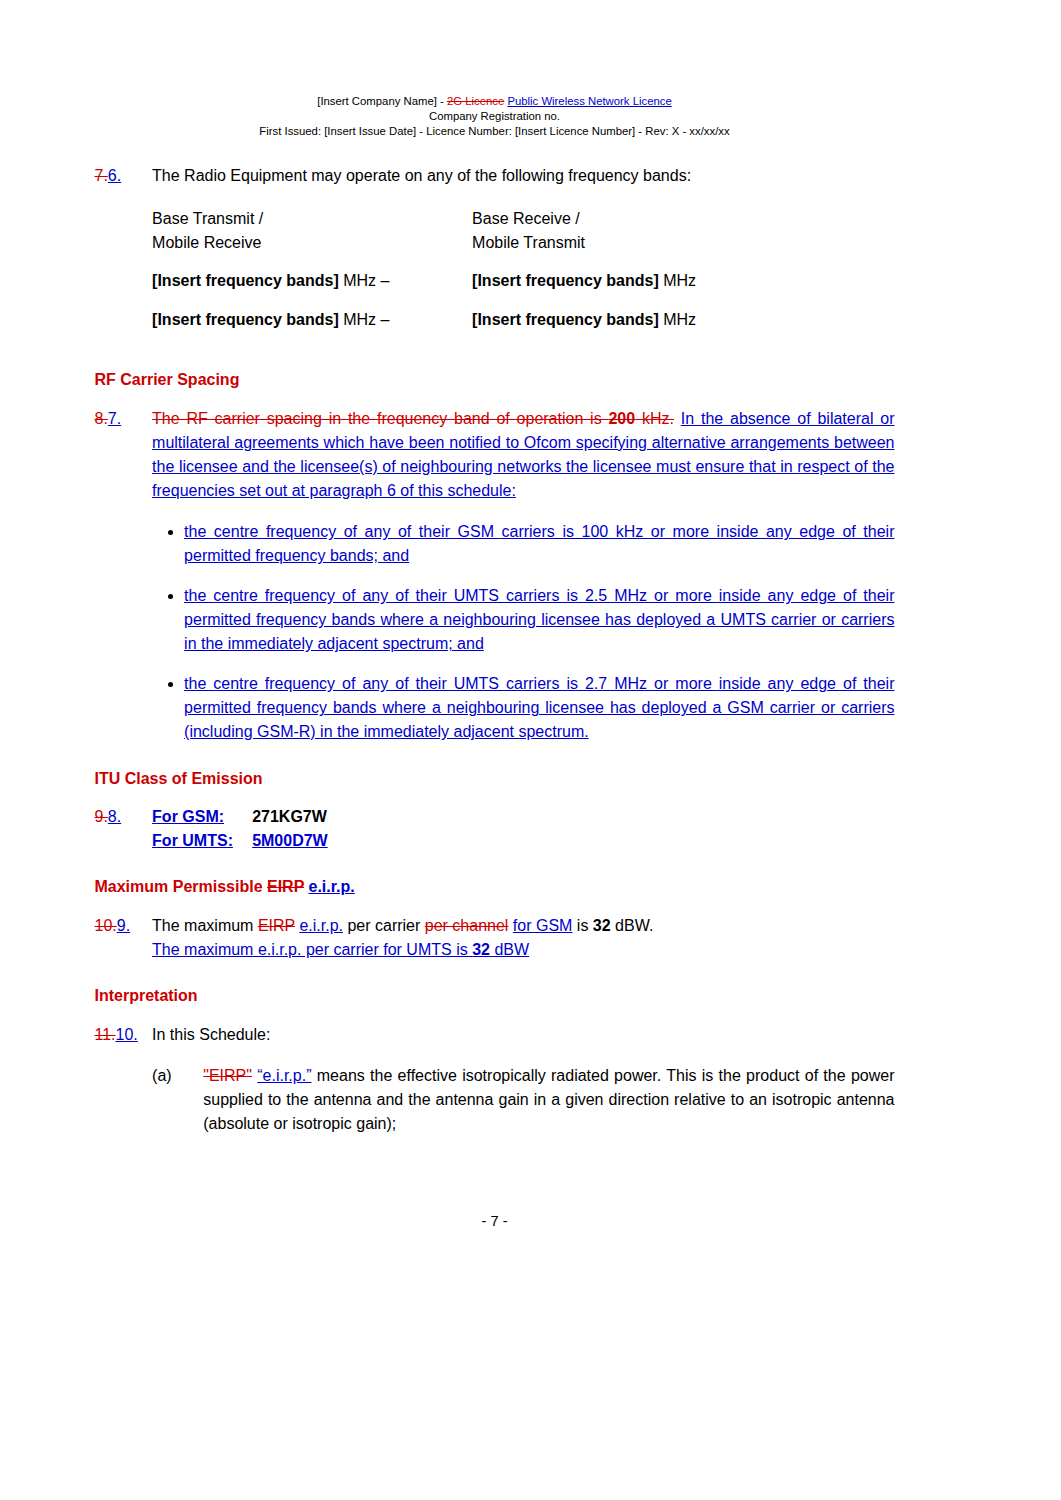[Insert Company Name] - 2G Licence Public Wireless Network Licence
Company Registration no.
First Issued: [Insert Issue Date] - Licence Number: [Insert Licence Number] - Rev: X - xx/xx/xx
7. 6.
The Radio Equipment may operate on any of the following frequency bands:
| Base Transmit / Mobile Receive | Base Receive / Mobile Transmit |
| [Insert frequency bands] MHz – | [Insert frequency bands] MHz |
| [Insert frequency bands] MHz – | [Insert frequency bands] MHz |
RF Carrier Spacing
8. 7.
The RF carrier spacing in the frequency band of operation is 200 kHz. In the absence of bilateral or multilateral agreements which have been notified to Ofcom specifying alternative arrangements between the licensee and the licensee(s) of neighbouring networks the licensee must ensure that in respect of the frequencies set out at paragraph 6 of this schedule:
the centre frequency of any of their GSM carriers is 100 kHz or more inside any edge of their permitted frequency bands; and
the centre frequency of any of their UMTS carriers is 2.5 MHz or more inside any edge of their permitted frequency bands where a neighbouring licensee has deployed a UMTS carrier or carriers in the immediately adjacent spectrum; and
the centre frequency of any of their UMTS carriers is 2.7 MHz or more inside any edge of their permitted frequency bands where a neighbouring licensee has deployed a GSM carrier or carriers (including GSM-R) in the immediately adjacent spectrum.
ITU Class of Emission
9. 8.
| For GSM: | 271KG7W |
| For UMTS: | 5M00D7W |
Maximum Permissible EIRP e.i.r.p.
10. 9.
The maximum EIRP e.i.r.p. per carrier per channel for GSM is 32 dBW.
The maximum e.i.r.p. per carrier for UMTS is 32 dBW
Interpretation
11. 10.
In this Schedule:
(a)
"EIRP" “e.i.r.p.” means the effective isotropically radiated power. This is the product of the power supplied to the antenna and the antenna gain in a given direction relative to an isotropic antenna (absolute or isotropic gain);
- 7 -